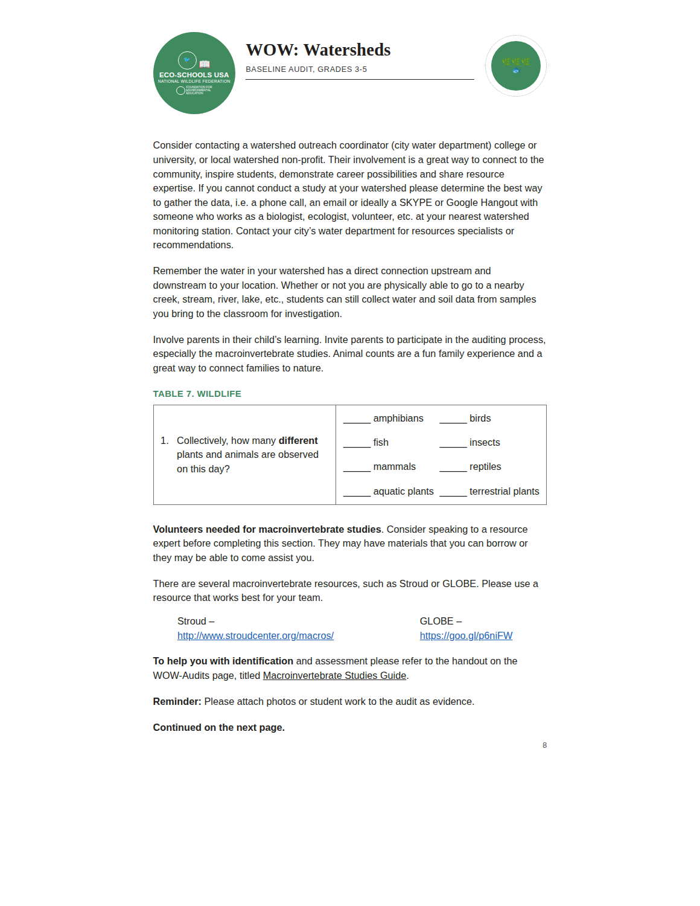🐦
📖
ECO-SCHOOLS USA
NATIONAL WILDLIFE FEDERATION
FOUNDATION FOR
ENVIRONMENTAL
EDUCATION
WOW: Watersheds
BASELINE AUDIT, GRADES 3-5
🌿🌿🌿
🐟
Consider contacting a watershed outreach coordinator (city water department) college or university, or local watershed non-profit. Their involvement is a great way to connect to the community, inspire students, demonstrate career possibilities and share resource expertise. If you cannot conduct a study at your watershed please determine the best way to gather the data, i.e. a phone call, an email or ideally a SKYPE or Google Hangout with someone who works as a biologist, ecologist, volunteer, etc. at your nearest watershed monitoring station. Contact your city’s water department for resources specialists or recommendations.
Remember the water in your watershed has a direct connection upstream and downstream to your location. Whether or not you are physically able to go to a nearby creek, stream, river, lake, etc., students can still collect water and soil data from samples you bring to the classroom for investigation.
Involve parents in their child’s learning. Invite parents to participate in the auditing process, especially the macroinvertebrate studies. Animal counts are a fun family experience and a great way to connect families to nature.
Table 7. Wildlife
| 1. Collectively, how many different plants and animals are observed on this day? | _____ amphibians _____ birds _____ fish _____ insects _____ mammals _____ reptiles _____ aquatic plants _____ terrestrial plants |
Volunteers needed for macroinvertebrate studies. Consider speaking to a resource expert before completing this section. They may have materials that you can borrow or they may be able to come assist you.
There are several macroinvertebrate resources, such as Stroud or GLOBE. Please use a resource that works best for your team.
Stroud – http://www.stroudcenter.org/macros/ GLOBE – https://goo.gl/p6niFW
To help you with identification and assessment please refer to the handout on the WOW-Audits page, titled Macroinvertebrate Studies Guide.
Reminder: Please attach photos or student work to the audit as evidence.
Continued on the next page.
8